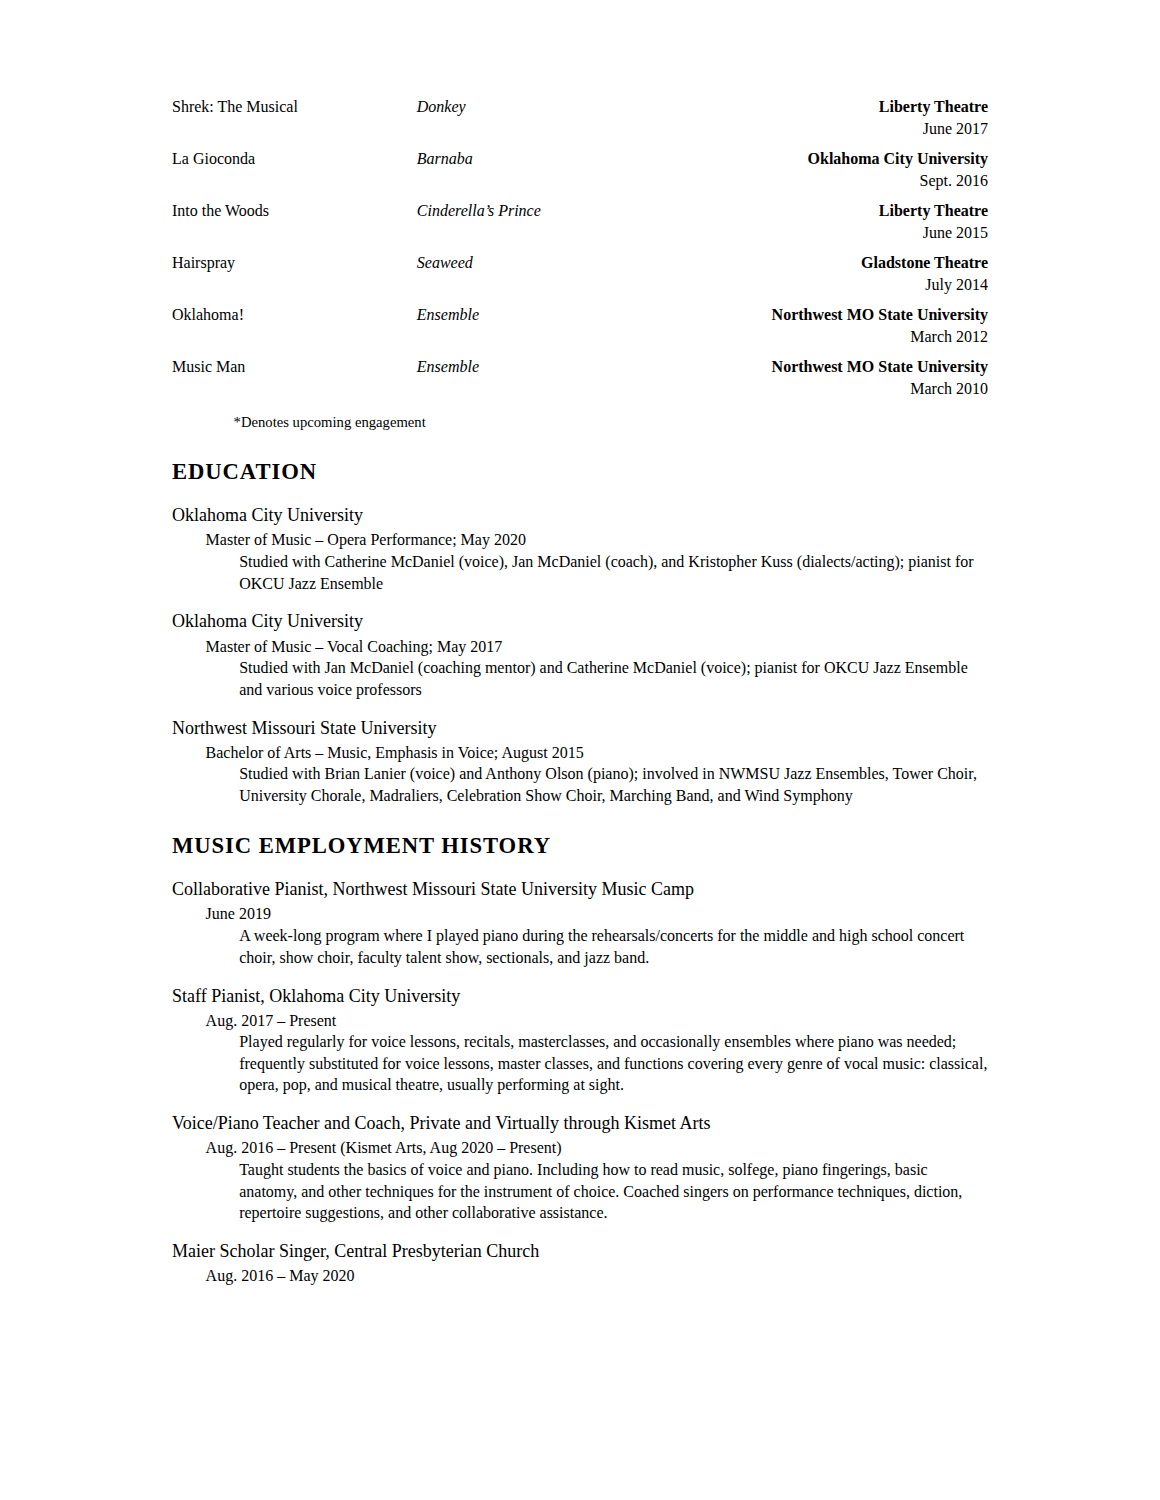| Shrek: The Musical | Donkey | Liberty Theatre June 2017 |
| La Gioconda | Barnaba | Oklahoma City University Sept. 2016 |
| Into the Woods | Cinderella’s Prince | Liberty Theatre June 2015 |
| Hairspray | Seaweed | Gladstone Theatre July 2014 |
| Oklahoma! | Ensemble | Northwest MO State University March 2012 |
| Music Man | Ensemble | Northwest MO State University March 2010 |
*Denotes upcoming engagement
EDUCATION
Oklahoma City University
Master of Music – Opera Performance; May 2020
Studied with Catherine McDaniel (voice), Jan McDaniel (coach), and Kristopher Kuss (dialects/acting); pianist for OKCU Jazz Ensemble
Oklahoma City University
Master of Music – Vocal Coaching; May 2017
Studied with Jan McDaniel (coaching mentor) and Catherine McDaniel (voice); pianist for OKCU Jazz Ensemble and various voice professors
Northwest Missouri State University
Bachelor of Arts – Music, Emphasis in Voice; August 2015
Studied with Brian Lanier (voice) and Anthony Olson (piano); involved in NWMSU Jazz Ensembles, Tower Choir, University Chorale, Madraliers, Celebration Show Choir, Marching Band, and Wind Symphony
MUSIC EMPLOYMENT HISTORY
Collaborative Pianist, Northwest Missouri State University Music Camp
June 2019
A week-long program where I played piano during the rehearsals/concerts for the middle and high school concert choir, show choir, faculty talent show, sectionals, and jazz band.
Staff Pianist, Oklahoma City University
Aug. 2017 – Present
Played regularly for voice lessons, recitals, masterclasses, and occasionally ensembles where piano was needed; frequently substituted for voice lessons, master classes, and functions covering every genre of vocal music: classical, opera, pop, and musical theatre, usually performing at sight.
Voice/Piano Teacher and Coach, Private and Virtually through Kismet Arts
Aug. 2016 – Present (Kismet Arts, Aug 2020 – Present)
Taught students the basics of voice and piano. Including how to read music, solfege, piano fingerings, basic anatomy, and other techniques for the instrument of choice. Coached singers on performance techniques, diction, repertoire suggestions, and other collaborative assistance.
Maier Scholar Singer, Central Presbyterian Church
Aug. 2016 – May 2020